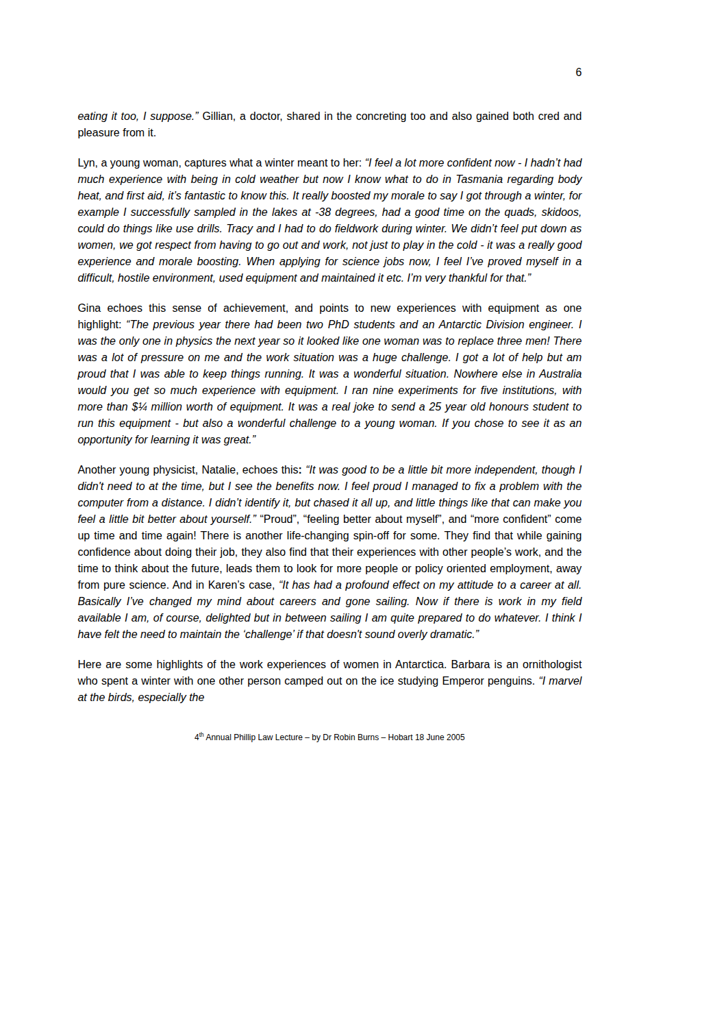6
eating it too, I suppose.” Gillian, a doctor, shared in the concreting too and also gained both cred and pleasure from it.
Lyn, a young woman, captures what a winter meant to her: “I feel a lot more confident now - I hadn’t had much experience with being in cold weather but now I know what to do in Tasmania regarding body heat, and first aid, it’s fantastic to know this. It really boosted my morale to say I got through a winter, for example I successfully sampled in the lakes at -38 degrees, had a good time on the quads, skidoos, could do things like use drills. Tracy and I had to do fieldwork during winter. We didn’t feel put down as women, we got respect from having to go out and work, not just to play in the cold - it was a really good experience and morale boosting. When applying for science jobs now, I feel I’ve proved myself in a difficult, hostile environment, used equipment and maintained it etc. I’m very thankful for that.”
Gina echoes this sense of achievement, and points to new experiences with equipment as one highlight: “The previous year there had been two PhD students and an Antarctic Division engineer. I was the only one in physics the next year so it looked like one woman was to replace three men! There was a lot of pressure on me and the work situation was a huge challenge. I got a lot of help but am proud that I was able to keep things running. It was a wonderful situation. Nowhere else in Australia would you get so much experience with equipment. I ran nine experiments for five institutions, with more than $¼ million worth of equipment. It was a real joke to send a 25 year old honours student to run this equipment - but also a wonderful challenge to a young woman. If you chose to see it as an opportunity for learning it was great.”
Another young physicist, Natalie, echoes this: “It was good to be a little bit more independent, though I didn't need to at the time, but I see the benefits now. I feel proud I managed to fix a problem with the computer from a distance. I didn’t identify it, but chased it all up, and little things like that can make you feel a little bit better about yourself.” “Proud”, “feeling better about myself”, and “more confident” come up time and time again! There is another life-changing spin-off for some. They find that while gaining confidence about doing their job, they also find that their experiences with other people’s work, and the time to think about the future, leads them to look for more people or policy oriented employment, away from pure science. And in Karen’s case, “It has had a profound effect on my attitude to a career at all. Basically I’ve changed my mind about careers and gone sailing. Now if there is work in my field available I am, of course, delighted but in between sailing I am quite prepared to do whatever. I think I have felt the need to maintain the ‘challenge’ if that doesn't sound overly dramatic.”
Here are some highlights of the work experiences of women in Antarctica. Barbara is an ornithologist who spent a winter with one other person camped out on the ice studying Emperor penguins. “I marvel at the birds, especially the
4th Annual Phillip Law Lecture – by Dr Robin Burns – Hobart 18 June 2005